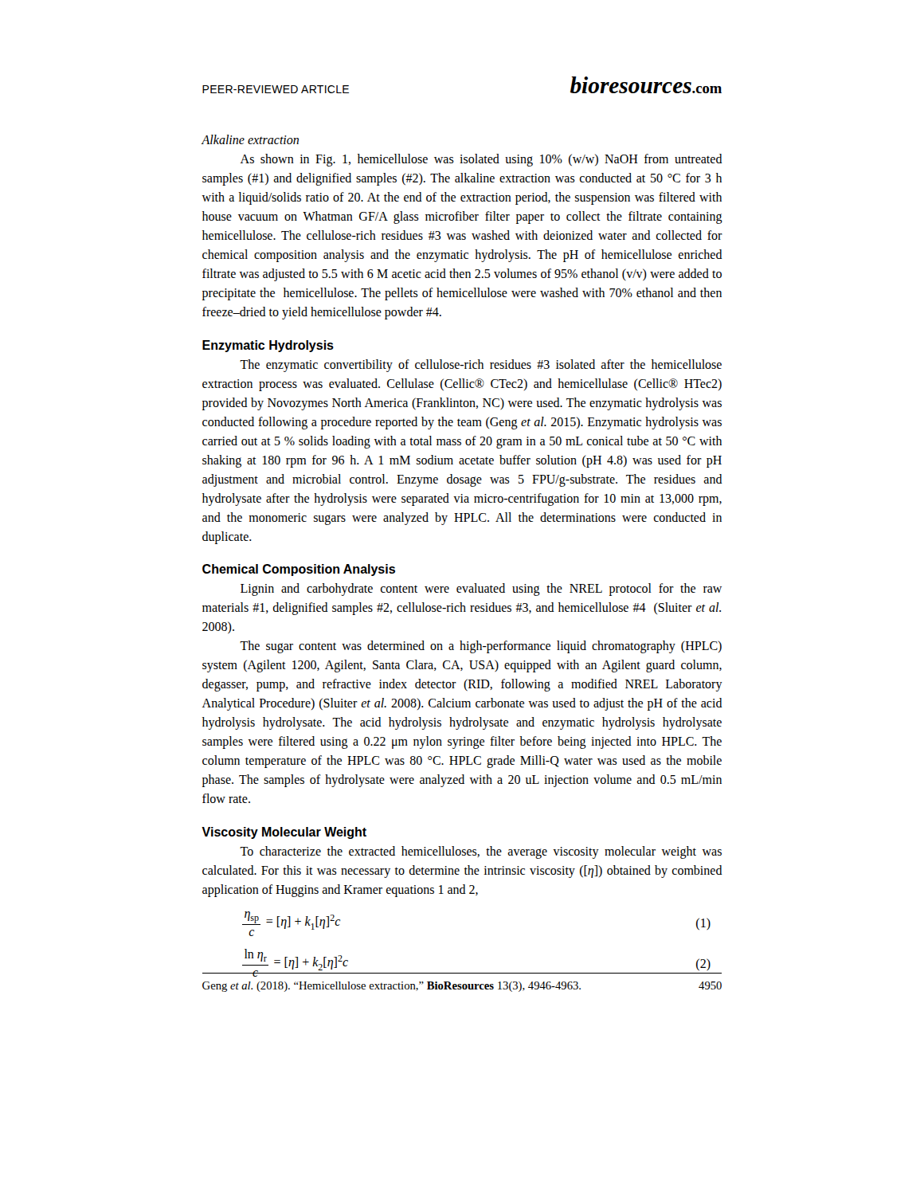PEER-REVIEWED ARTICLE
bioresources.com
Alkaline extraction
As shown in Fig. 1, hemicellulose was isolated using 10% (w/w) NaOH from untreated samples (#1) and delignified samples (#2). The alkaline extraction was conducted at 50 °C for 3 h with a liquid/solids ratio of 20. At the end of the extraction period, the suspension was filtered with house vacuum on Whatman GF/A glass microfiber filter paper to collect the filtrate containing hemicellulose. The cellulose-rich residues #3 was washed with deionized water and collected for chemical composition analysis and the enzymatic hydrolysis. The pH of hemicellulose enriched filtrate was adjusted to 5.5 with 6 M acetic acid then 2.5 volumes of 95% ethanol (v/v) were added to precipitate the hemicellulose. The pellets of hemicellulose were washed with 70% ethanol and then freeze–dried to yield hemicellulose powder #4.
Enzymatic Hydrolysis
The enzymatic convertibility of cellulose-rich residues #3 isolated after the hemicellulose extraction process was evaluated. Cellulase (Cellic® CTec2) and hemicellulase (Cellic® HTec2) provided by Novozymes North America (Franklinton, NC) were used. The enzymatic hydrolysis was conducted following a procedure reported by the team (Geng et al. 2015). Enzymatic hydrolysis was carried out at 5 % solids loading with a total mass of 20 gram in a 50 mL conical tube at 50 °C with shaking at 180 rpm for 96 h. A 1 mM sodium acetate buffer solution (pH 4.8) was used for pH adjustment and microbial control. Enzyme dosage was 5 FPU/g-substrate. The residues and hydrolysate after the hydrolysis were separated via micro-centrifugation for 10 min at 13,000 rpm, and the monomeric sugars were analyzed by HPLC. All the determinations were conducted in duplicate.
Chemical Composition Analysis
Lignin and carbohydrate content were evaluated using the NREL protocol for the raw materials #1, delignified samples #2, cellulose-rich residues #3, and hemicellulose #4 (Sluiter et al. 2008).
The sugar content was determined on a high-performance liquid chromatography (HPLC) system (Agilent 1200, Agilent, Santa Clara, CA, USA) equipped with an Agilent guard column, degasser, pump, and refractive index detector (RID, following a modified NREL Laboratory Analytical Procedure) (Sluiter et al. 2008). Calcium carbonate was used to adjust the pH of the acid hydrolysis hydrolysate. The acid hydrolysis hydrolysate and enzymatic hydrolysis hydrolysate samples were filtered using a 0.22 μm nylon syringe filter before being injected into HPLC. The column temperature of the HPLC was 80 °C. HPLC grade Milli-Q water was used as the mobile phase. The samples of hydrolysate were analyzed with a 20 uL injection volume and 0.5 mL/min flow rate.
Viscosity Molecular Weight
To characterize the extracted hemicelluloses, the average viscosity molecular weight was calculated. For this it was necessary to determine the intrinsic viscosity ([η]) obtained by combined application of Huggins and Kramer equations 1 and 2,
ηsp c = [η] + k 1[η]2 c (1)
ln ηr c = [η] + k 2[η]2 c (2)
Geng et al. (2018). “Hemicellulose extraction,” BioResources 13(3), 4946-4963.
4950